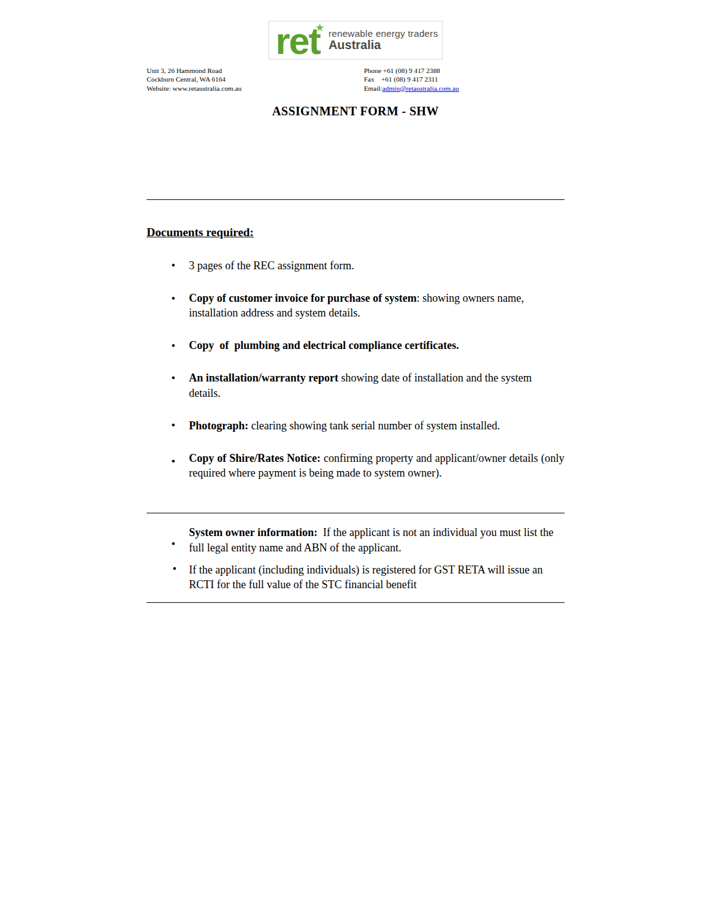ret★
renewable energy traders
Australia
| Unit 3, 26 Hammond Road | Phone +61 (08) 9 417 2388 |
| Cockburn Central, WA 6164 | Fax +61 (08) 9 417 2311 |
| Website: www.retaustralia.com.au | Email: admin@retaustralia.com.au |
ASSIGNMENT FORM - SHW
Documents required:
3 pages of the REC assignment form.
Copy of customer invoice for purchase of system: showing owners name, installation address and system details.
Copy of plumbing and electrical compliance certificates.
An installation/warranty report showing date of installation and the system details.
Photograph: clearing showing tank serial number of system installed.
Copy of Shire/Rates Notice: confirming property and applicant/owner details (only required where payment is being made to system owner).
System owner information: If the applicant is not an individual you must list the full legal entity name and ABN of the applicant.
If the applicant (including individuals) is registered for GST RETA will issue an RCTI for the full value of the STC financial benefit